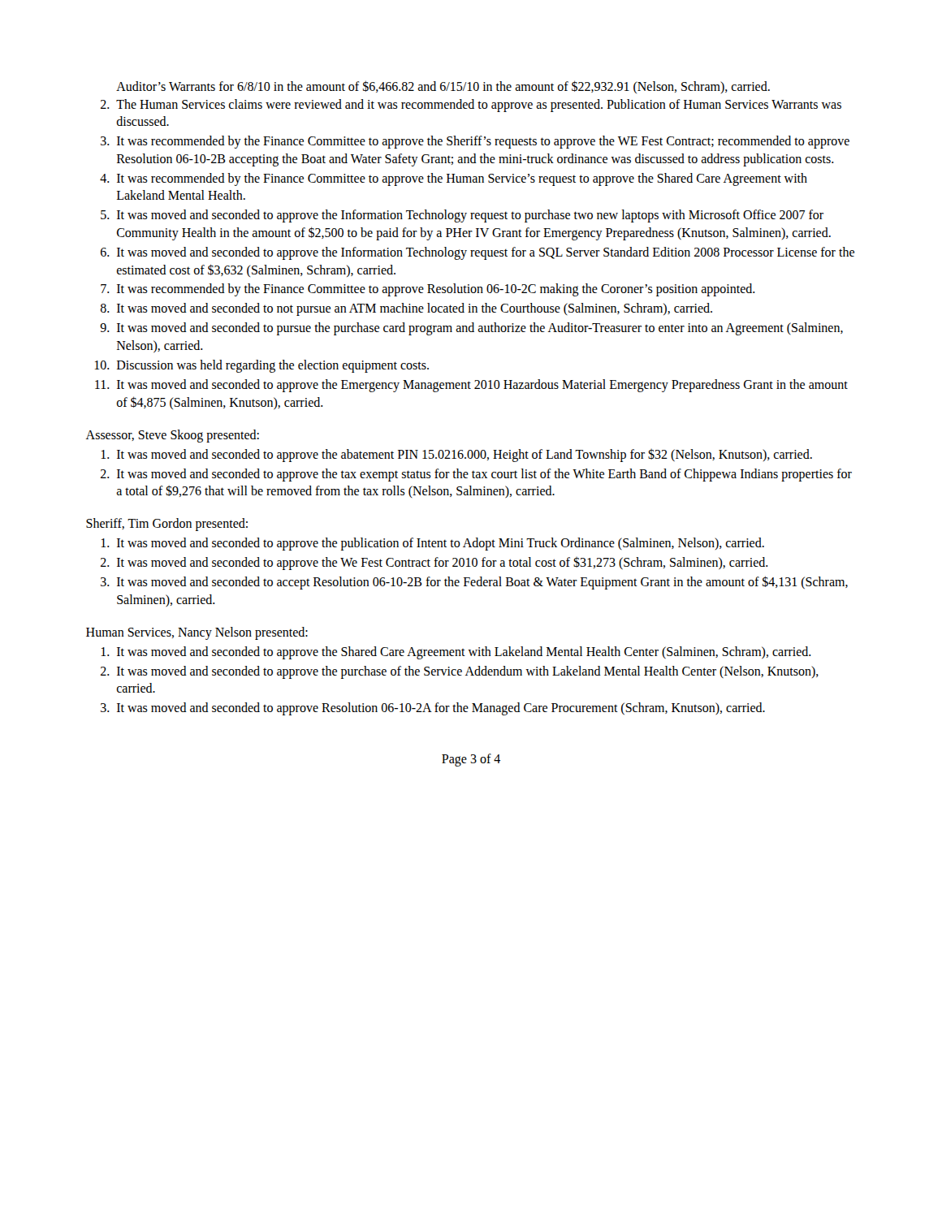Auditor’s Warrants for 6/8/10 in the amount of $6,466.82 and 6/15/10 in the amount of $22,932.91 (Nelson, Schram), carried.
The Human Services claims were reviewed and it was recommended to approve as presented. Publication of Human Services Warrants was discussed.
It was recommended by the Finance Committee to approve the Sheriff’s requests to approve the WE Fest Contract; recommended to approve Resolution 06-10-2B accepting the Boat and Water Safety Grant; and the mini-truck ordinance was discussed to address publication costs.
It was recommended by the Finance Committee to approve the Human Service’s request to approve the Shared Care Agreement with Lakeland Mental Health.
It was moved and seconded to approve the Information Technology request to purchase two new laptops with Microsoft Office 2007 for Community Health in the amount of $2,500 to be paid for by a PHer IV Grant for Emergency Preparedness (Knutson, Salminen), carried.
It was moved and seconded to approve the Information Technology request for a SQL Server Standard Edition 2008 Processor License for the estimated cost of $3,632 (Salminen, Schram), carried.
It was recommended by the Finance Committee to approve Resolution 06-10-2C making the Coroner’s position appointed.
It was moved and seconded to not pursue an ATM machine located in the Courthouse (Salminen, Schram), carried.
It was moved and seconded to pursue the purchase card program and authorize the Auditor-Treasurer to enter into an Agreement (Salminen, Nelson), carried.
Discussion was held regarding the election equipment costs.
It was moved and seconded to approve the Emergency Management 2010 Hazardous Material Emergency Preparedness Grant in the amount of $4,875 (Salminen, Knutson), carried.
Assessor, Steve Skoog presented:
It was moved and seconded to approve the abatement PIN 15.0216.000, Height of Land Township for $32 (Nelson, Knutson), carried.
It was moved and seconded to approve the tax exempt status for the tax court list of the White Earth Band of Chippewa Indians properties for a total of $9,276 that will be removed from the tax rolls (Nelson, Salminen), carried.
Sheriff, Tim Gordon presented:
It was moved and seconded to approve the publication of Intent to Adopt Mini Truck Ordinance (Salminen, Nelson), carried.
It was moved and seconded to approve the We Fest Contract for 2010 for a total cost of $31,273 (Schram, Salminen), carried.
It was moved and seconded to accept Resolution 06-10-2B for the Federal Boat & Water Equipment Grant in the amount of $4,131 (Schram, Salminen), carried.
Human Services, Nancy Nelson presented:
It was moved and seconded to approve the Shared Care Agreement with Lakeland Mental Health Center (Salminen, Schram), carried.
It was moved and seconded to approve the purchase of the Service Addendum with Lakeland Mental Health Center (Nelson, Knutson), carried.
It was moved and seconded to approve Resolution 06-10-2A for the Managed Care Procurement (Schram, Knutson), carried.
Page 3 of 4